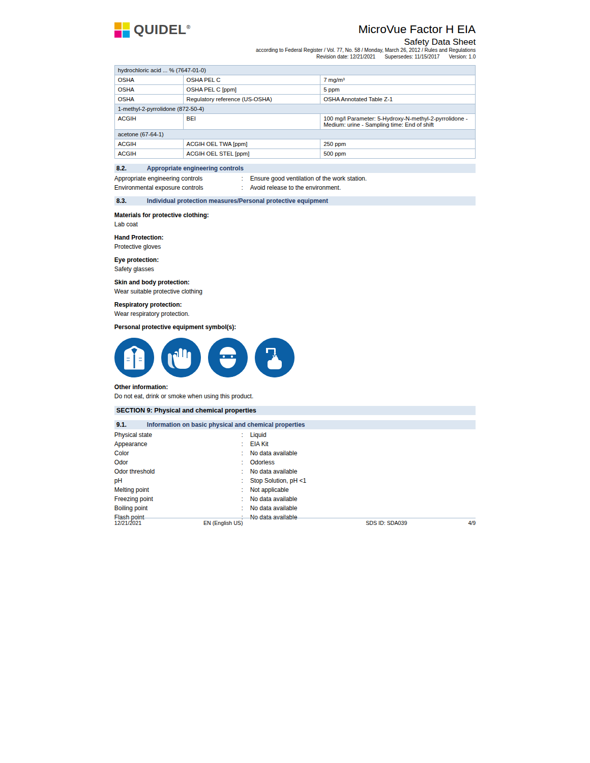QUIDEL®
MicroVue Factor H EIA
Safety Data Sheet
according to Federal Register / Vol. 77, No. 58 / Monday, March 26, 2012 / Rules and Regulations
Revision date: 12/21/2021Supersedes: 11/15/2017 Version: 1.0
| hydrochloric acid ... % (7647-01-0) |
| OSHA | OSHA PEL C | 7 mg/m³ |
| OSHA | OSHA PEL C [ppm] | 5 ppm |
| OSHA | Regulatory reference (US-OSHA) | OSHA Annotated Table Z-1 |
| 1-methyl-2-pyrrolidone (872-50-4) |
| ACGIH | BEI | 100 mg/l Parameter: 5-Hydroxy-N-methyl-2-pyrrolidone - Medium: urine - Sampling time: End of shift |
| acetone (67-64-1) |
| ACGIH | ACGIH OEL TWA [ppm] | 250 ppm |
| ACGIH | ACGIH OEL STEL [ppm] | 500 ppm |
8.2. Appropriate engineering controls
Appropriate engineering controls
:
Ensure good ventilation of the work station.
Environmental exposure controls
:
Avoid release to the environment.
8.3. Individual protection measures/Personal protective equipment
Materials for protective clothing:
Lab coat
Hand Protection:
Protective gloves
Eye protection:
Safety glasses
Skin and body protection:
Wear suitable protective clothing
Respiratory protection:
Wear respiratory protection.
Personal protective equipment symbol(s):
Other information:
Do not eat, drink or smoke when using this product.
SECTION 9: Physical and chemical properties
9.1. Information on basic physical and chemical properties
Physical state
:
Liquid
Appearance
:
EIA Kit
Color
:
No data available
Odor
:
Odorless
Odor threshold
:
No data available
pH
:
Stop Solution, pH <1
Melting point
:
Not applicable
Freezing point
:
No data available
Boiling point
:
No data available
Flash point
:
No data available
12/21/2021
EN (English US)
SDS ID: SDA039
4/9